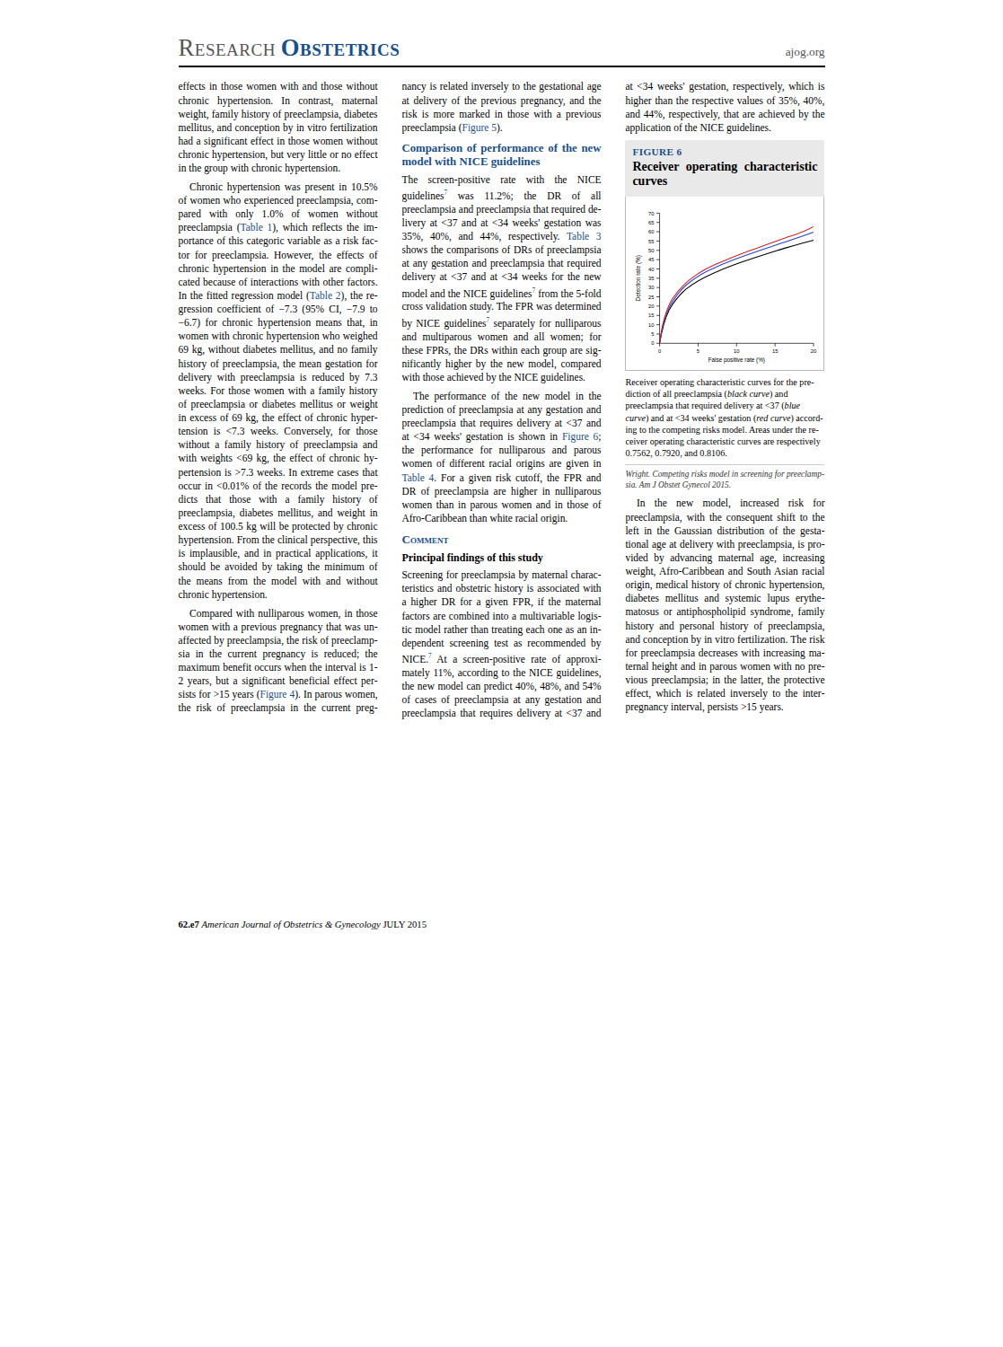Research Obstetrics
ajog.org
effects in those women with and those without chronic hypertension. In contrast, maternal weight, family history of preeclampsia, diabetes mellitus, and conception by in vitro fertilization had a significant effect in those women without chronic hypertension, but very little or no effect in the group with chronic hypertension.
Chronic hypertension was present in 10.5% of women who experienced preeclampsia, compared with only 1.0% of women without preeclampsia (Table 1), which reflects the importance of this categoric variable as a risk factor for preeclampsia. However, the effects of chronic hypertension in the model are complicated because of interactions with other factors. In the fitted regression model (Table 2), the regression coefficient of −7.3 (95% CI, −7.9 to −6.7) for chronic hypertension means that, in women with chronic hypertension who weighed 69 kg, without diabetes mellitus, and no family history of preeclampsia, the mean gestation for delivery with preeclampsia is reduced by 7.3 weeks. For those women with a family history of preeclampsia or diabetes mellitus or weight in excess of 69 kg, the effect of chronic hypertension is <7.3 weeks. Conversely, for those without a family history of preeclampsia and with weights <69 kg, the effect of chronic hypertension is >7.3 weeks. In extreme cases that occur in <0.01% of the records the model predicts that those with a family history of preeclampsia, diabetes mellitus, and weight in excess of 100.5 kg will be protected by chronic hypertension. From the clinical perspective, this is implausible, and in practical applications, it should be avoided by taking the minimum of the means from the model with and without chronic hypertension.
Compared with nulliparous women, in those women with a previous pregnancy that was unaffected by preeclampsia, the risk of preeclampsia in the current pregnancy is reduced; the maximum benefit occurs when the interval is 1-2 years, but a significant beneficial effect persists for >15 years (Figure 4). In parous women, the risk of preeclampsia in the current pregnancy is related inversely to the gestational age at delivery of the previous pregnancy, and the risk is more marked in those with a previous preeclampsia (Figure 5).
Comparison of performance of the new model with NICE guidelines
The screen-positive rate with the NICE guidelines7 was 11.2%; the DR of all preeclampsia and preeclampsia that required delivery at <37 and at <34 weeks' gestation was 35%, 40%, and 44%, respectively. Table 3 shows the comparisons of DRs of preeclampsia at any gestation and preeclampsia that required delivery at <37 and at <34 weeks for the new model and the NICE guidelines7 from the 5-fold cross validation study. The FPR was determined by NICE guidelines7 separately for nulliparous and multiparous women and all women; for these FPRs, the DRs within each group are significantly higher by the new model, compared with those achieved by the NICE guidelines.
The performance of the new model in the prediction of preeclampsia at any gestation and preeclampsia that requires delivery at <37 and at <34 weeks' gestation is shown in Figure 6; the performance for nulliparous and parous women of different racial origins are given in Table 4. For a given risk cutoff, the FPR and DR of preeclampsia are higher in nulliparous women than in parous women and in those of Afro-Caribbean than white racial origin.
Comment
Principal findings of this study
Screening for preeclampsia by maternal characteristics and obstetric history is associated with a higher DR for a given FPR, if the maternal factors are combined into a multivariable logistic model rather than treating each one as an independent screening test as recommended by NICE.7 At a screen-positive rate of approximately 11%, according to the NICE guidelines, the new model can predict 40%, 48%, and 54% of cases of preeclampsia at any gestation and preeclampsia that requires delivery at <37 and at <34 weeks' gestation, respectively, which is higher than the respective values of 35%, 40%, and 44%, respectively, that are achieved by the application of the NICE guidelines.
FIGURE 6
Receiver operating characteristic curves
0 5 10 15 20 25 30 35 40 45 50 55 60 65 70 0 5 10 15 20 False positive rate (%) Detection rate (%)
Receiver operating characteristic curves for the prediction of all preeclampsia (black curve) and preeclampsia that required delivery at <37 (blue curve) and at <34 weeks' gestation (red curve) according to the competing risks model. Areas under the receiver operating characteristic curves are respectively 0.7562, 0.7920, and 0.8106.
Wright. Competing risks model in screening for preeclampsia. Am J Obstet Gynecol 2015.
In the new model, increased risk for preeclampsia, with the consequent shift to the left in the Gaussian distribution of the gestational age at delivery with preeclampsia, is provided by advancing maternal age, increasing weight, Afro-Caribbean and South Asian racial origin, medical history of chronic hypertension, diabetes mellitus and systemic lupus erythematosus or antiphospholipid syndrome, family history and personal history of preeclampsia, and conception by in vitro fertilization. The risk for preeclampsia decreases with increasing maternal height and in parous women with no previous preeclampsia; in the latter, the protective effect, which is related inversely to the interpregnancy interval, persists >15 years.
62.e7 American Journal of Obstetrics & Gynecology JULY 2015